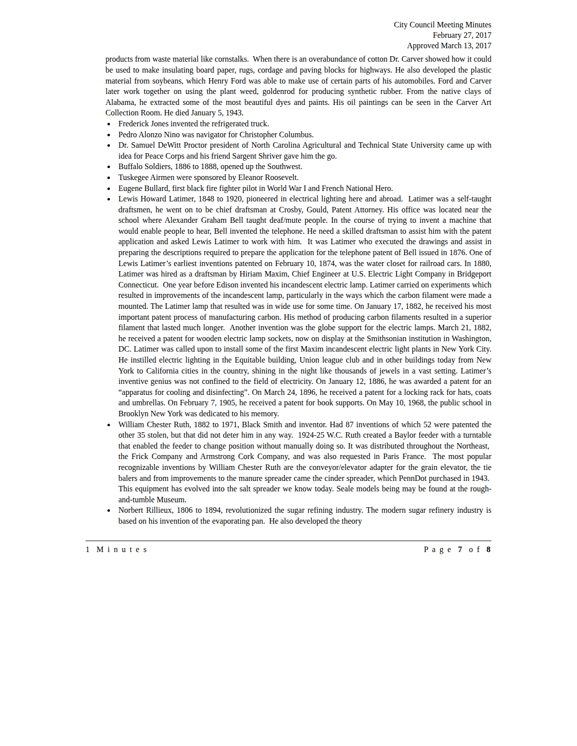City Council Meeting Minutes
February 27, 2017
Approved March 13, 2017
products from waste material like cornstalks. When there is an overabundance of cotton Dr. Carver showed how it could be used to make insulating board paper, rugs, cordage and paving blocks for highways. He also developed the plastic material from soybeans, which Henry Ford was able to make use of certain parts of his automobiles. Ford and Carver later work together on using the plant weed, goldenrod for producing synthetic rubber. From the native clays of Alabama, he extracted some of the most beautiful dyes and paints. His oil paintings can be seen in the Carver Art Collection Room. He died January 5, 1943.
Frederick Jones invented the refrigerated truck.
Pedro Alonzo Nino was navigator for Christopher Columbus.
Dr. Samuel DeWitt Proctor president of North Carolina Agricultural and Technical State University came up with idea for Peace Corps and his friend Sargent Shriver gave him the go.
Buffalo Soldiers, 1886 to 1888, opened up the Southwest.
Tuskegee Airmen were sponsored by Eleanor Roosevelt.
Eugene Bullard, first black fire fighter pilot in World War I and French National Hero.
Lewis Howard Latimer, 1848 to 1920, pioneered in electrical lighting here and abroad. Latimer was a self-taught draftsmen, he went on to be chief draftsman at Crosby, Gould, Patent Attorney. His office was located near the school where Alexander Graham Bell taught deaf/mute people. In the course of trying to invent a machine that would enable people to hear, Bell invented the telephone. He need a skilled draftsman to assist him with the patent application and asked Lewis Latimer to work with him. It was Latimer who executed the drawings and assist in preparing the descriptions required to prepare the application for the telephone patent of Bell issued in 1876. One of Lewis Latimer’s earliest inventions patented on February 10, 1874, was the water closet for railroad cars. In 1880, Latimer was hired as a draftsman by Hiriam Maxim, Chief Engineer at U.S. Electric Light Company in Bridgeport Connecticut. One year before Edison invented his incandescent electric lamp. Latimer carried on experiments which resulted in improvements of the incandescent lamp, particularly in the ways which the carbon filament were made a mounted. The Latimer lamp that resulted was in wide use for some time. On January 17, 1882, he received his most important patent process of manufacturing carbon. His method of producing carbon filaments resulted in a superior filament that lasted much longer. Another invention was the globe support for the electric lamps. March 21, 1882, he received a patent for wooden electric lamp sockets, now on display at the Smithsonian institution in Washington, DC. Latimer was called upon to install some of the first Maxim incandescent electric light plants in New York City. He instilled electric lighting in the Equitable building, Union league club and in other buildings today from New York to California cities in the country, shining in the night like thousands of jewels in a vast setting. Latimer’s inventive genius was not confined to the field of electricity. On January 12, 1886, he was awarded a patent for an “apparatus for cooling and disinfecting”. On March 24, 1896, he received a patent for a locking rack for hats, coats and umbrellas. On February 7, 1905, he received a patent for book supports. On May 10, 1968, the public school in Brooklyn New York was dedicated to his memory.
William Chester Ruth, 1882 to 1971, Black Smith and inventor. Had 87 inventions of which 52 were patented the other 35 stolen, but that did not deter him in any way. 1924-25 W.C. Ruth created a Baylor feeder with a turntable that enabled the feeder to change position without manually doing so. It was distributed throughout the Northeast, the Frick Company and Armstrong Cork Company, and was also requested in Paris France. The most popular recognizable inventions by William Chester Ruth are the conveyor/elevator adapter for the grain elevator, the tie balers and from improvements to the manure spreader came the cinder spreader, which PennDot purchased in 1943. This equipment has evolved into the salt spreader we know today. Seale models being may be found at the rough-and-tumble Museum.
Norbert Rillieux, 1806 to 1894, revolutionized the sugar refining industry. The modern sugar refinery industry is based on his invention of the evaporating pan. He also developed the theory
1 M i n u t e s
P a g e 7 o f 8